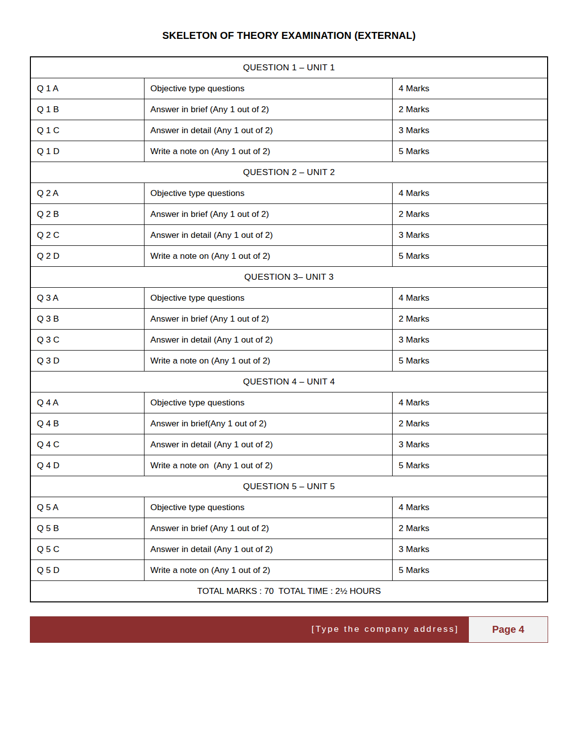SKELETON OF THEORY EXAMINATION (EXTERNAL)
| QUESTION 1 – UNIT 1 |
| Q 1 A | Objective type questions | 4 Marks |
| Q 1 B | Answer in brief (Any 1 out of 2) | 2 Marks |
| Q 1 C | Answer in detail (Any 1 out of 2) | 3 Marks |
| Q 1 D | Write a note on (Any 1 out of 2) | 5 Marks |
| QUESTION 2 – UNIT 2 |
| Q 2 A | Objective type questions | 4 Marks |
| Q 2 B | Answer in brief (Any 1 out of 2) | 2 Marks |
| Q 2 C | Answer in detail (Any 1 out of 2) | 3 Marks |
| Q 2 D | Write a note on (Any 1 out of 2) | 5 Marks |
| QUESTION 3– UNIT 3 |
| Q 3 A | Objective type questions | 4 Marks |
| Q 3 B | Answer in brief (Any 1 out of 2) | 2 Marks |
| Q 3 C | Answer in detail (Any 1 out of 2) | 3 Marks |
| Q 3 D | Write a note on (Any 1 out of 2) | 5 Marks |
| QUESTION 4 – UNIT 4 |
| Q 4 A | Objective type questions | 4 Marks |
| Q 4 B | Answer in brief(Any 1 out of 2) | 2 Marks |
| Q 4 C | Answer in detail (Any 1 out of 2) | 3 Marks |
| Q 4 D | Write a note on (Any 1 out of 2) | 5 Marks |
| QUESTION 5 – UNIT 5 |
| Q 5 A | Objective type questions | 4 Marks |
| Q 5 B | Answer in brief (Any 1 out of 2) | 2 Marks |
| Q 5 C | Answer in detail (Any 1 out of 2) | 3 Marks |
| Q 5 D | Write a note on (Any 1 out of 2) | 5 Marks |
| TOTAL MARKS : 70 TOTAL TIME : 2½ HOURS |
[Type the company address]
Page 4